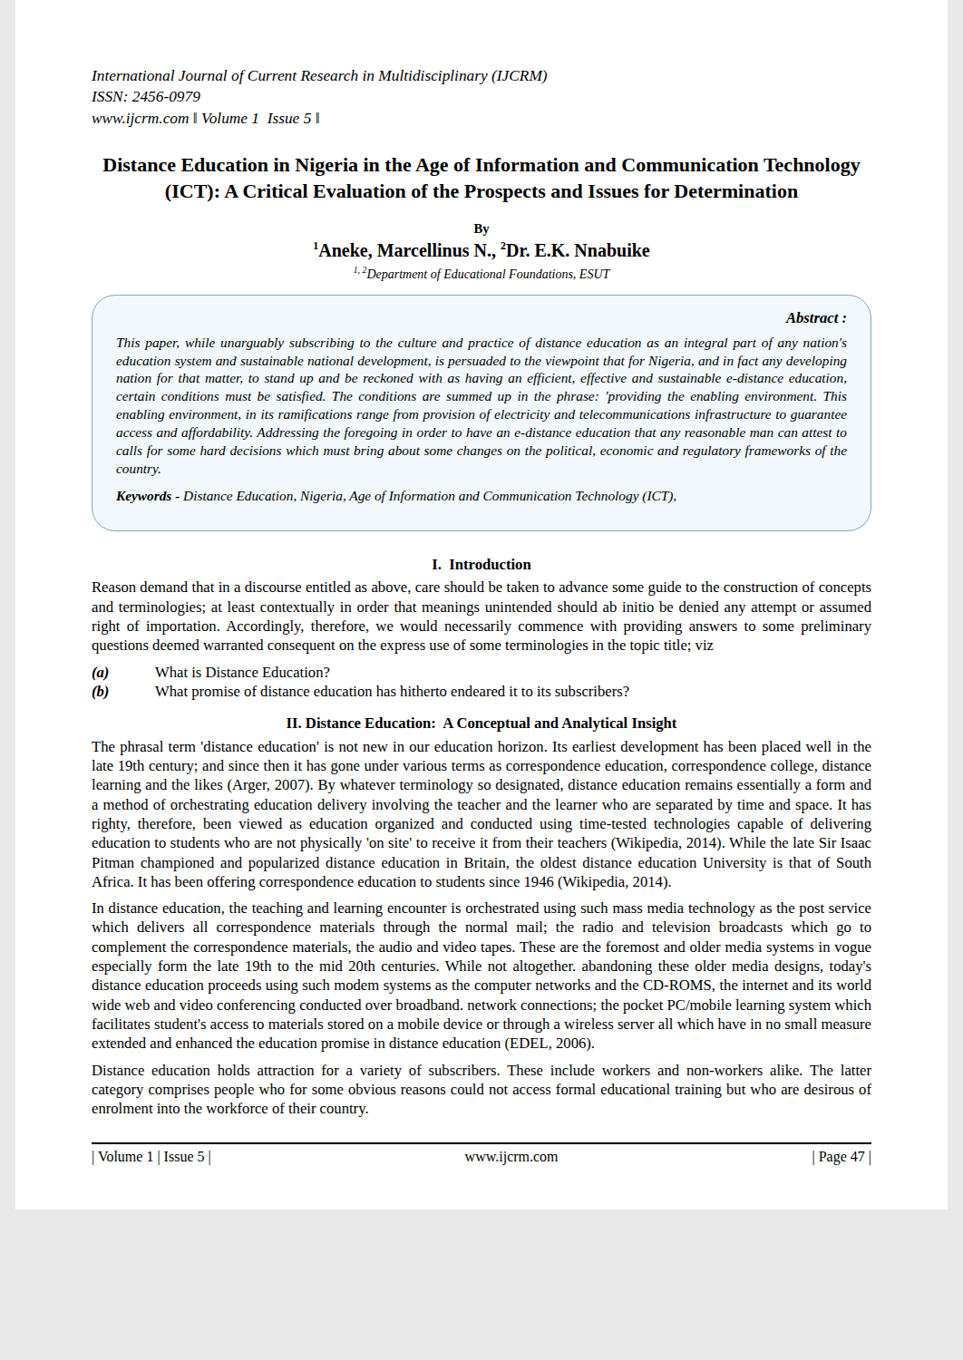International Journal of Current Research in Multidisciplinary (IJCRM) ISSN: 2456-0979 www.ijcrm.com ‖ Volume 1 Issue 5 ‖
Distance Education in Nigeria in the Age of Information and Communication Technology (ICT): A Critical Evaluation of the Prospects and Issues for Determination
By
1Aneke, Marcellinus N., 2Dr. E.K. Nnabuike
1, 2Department of Educational Foundations, ESUT
Abstract :
This paper, while unarguably subscribing to the culture and practice of distance education as an integral part of any nation's education system and sustainable national development, is persuaded to the viewpoint that for Nigeria, and in fact any developing nation for that matter, to stand up and be reckoned with as having an efficient, effective and sustainable e-distance education, certain conditions must be satisfied. The conditions are summed up in the phrase: 'providing the enabling environment. This enabling environment, in its ramifications range from provision of electricity and telecommunications infrastructure to guarantee access and affordability. Addressing the foregoing in order to have an e-distance education that any reasonable man can attest to calls for some hard decisions which must bring about some changes on the political, economic and regulatory frameworks of the country.
Keywords - Distance Education, Nigeria, Age of Information and Communication Technology (ICT),
I. Introduction
Reason demand that in a discourse entitled as above, care should be taken to advance some guide to the construction of concepts and terminologies; at least contextually in order that meanings unintended should ab initio be denied any attempt or assumed right of importation. Accordingly, therefore, we would necessarily commence with providing answers to some preliminary questions deemed warranted consequent on the express use of some terminologies in the topic title; viz
(a) What is Distance Education?
(b) What promise of distance education has hitherto endeared it to its subscribers?
II. Distance Education: A Conceptual and Analytical Insight
The phrasal term 'distance education' is not new in our education horizon. Its earliest development has been placed well in the late 19th century; and since then it has gone under various terms as correspondence education, correspondence college, distance learning and the likes (Arger, 2007). By whatever terminology so designated, distance education remains essentially a form and a method of orchestrating education delivery involving the teacher and the learner who are separated by time and space. It has righty, therefore, been viewed as education organized and conducted using time-tested technologies capable of delivering education to students who are not physically 'on site' to receive it from their teachers (Wikipedia, 2014). While the late Sir Isaac Pitman championed and popularized distance education in Britain, the oldest distance education University is that of South Africa. It has been offering correspondence education to students since 1946 (Wikipedia, 2014).
In distance education, the teaching and learning encounter is orchestrated using such mass media technology as the post service which delivers all correspondence materials through the normal mail; the radio and television broadcasts which go to complement the correspondence materials, the audio and video tapes. These are the foremost and older media systems in vogue especially form the late 19th to the mid 20th centuries. While not altogether. abandoning these older media designs, today's distance education proceeds using such modem systems as the computer networks and the CD-ROMS, the internet and its world wide web and video conferencing conducted over broadband. network connections; the pocket PC/mobile learning system which facilitates student's access to materials stored on a mobile device or through a wireless server all which have in no small measure extended and enhanced the education promise in distance education (EDEL, 2006).
Distance education holds attraction for a variety of subscribers. These include workers and non-workers alike. The latter category comprises people who for some obvious reasons could not access formal educational training but who are desirous of enrolment into the workforce of their country.
| Volume 1 | Issue 5 | www.ijcrm.com | Page 47 |